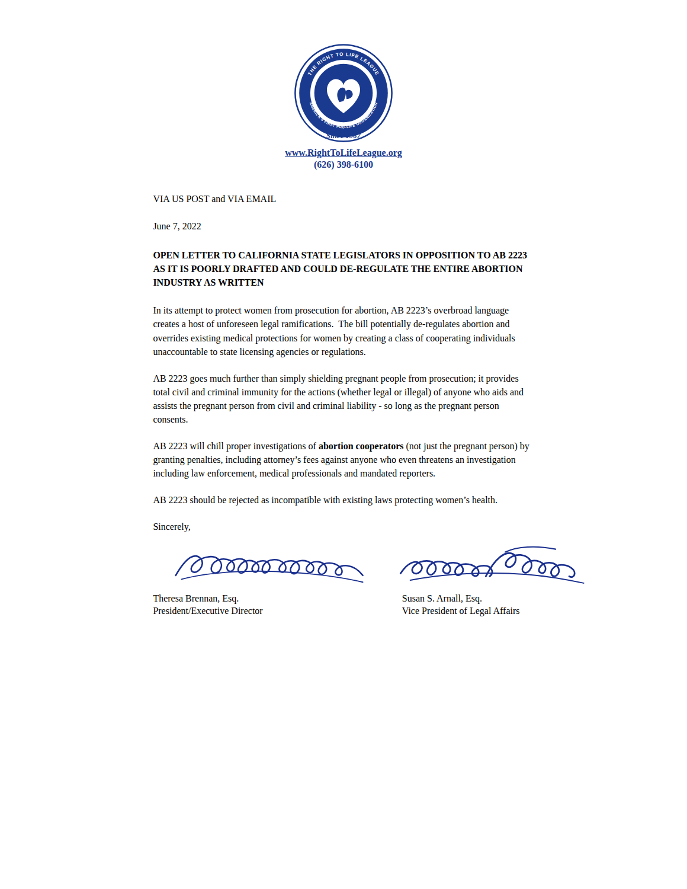THE RIGHT TO LIFE LEAGUE AMERICA'S FIRST PRO-LIFE ORGANIZATION Since 1967
www.RightToLifeLeague.org
(626) 398-6100
VIA US POST and VIA EMAIL
June 7, 2022
Open letter to California State Legislators in opposition to AB 2223 as it is poorly drafted and could de-regulate the entire abortion industry as written
In its attempt to protect women from prosecution for abortion, AB 2223’s overbroad language creates a host of unforeseen legal ramifications. The bill potentially de-regulates abortion and overrides existing medical protections for women by creating a class of cooperating individuals unaccountable to state licensing agencies or regulations.
AB 2223 goes much further than simply shielding pregnant people from prosecution; it provides total civil and criminal immunity for the actions (whether legal or illegal) of anyone who aids and assists the pregnant person from civil and criminal liability - so long as the pregnant person consents.
AB 2223 will chill proper investigations of abortion cooperators (not just the pregnant person) by granting penalties, including attorney’s fees against anyone who even threatens an investigation including law enforcement, medical professionals and mandated reporters.
AB 2223 should be rejected as incompatible with existing laws protecting women’s health.
Sincerely,
| Theresa Brennan, Esq. President/Executive Director | Susan S. Arnall, Esq. Vice President of Legal Affairs |